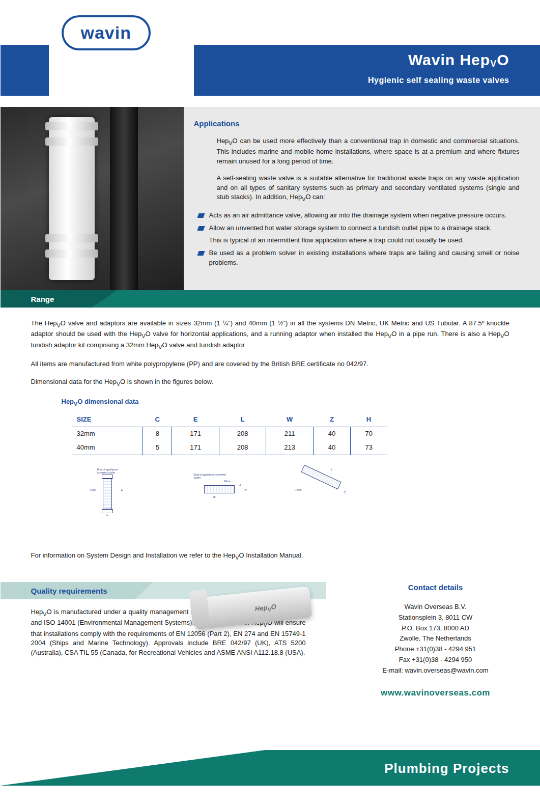wavin
Wavin HepVO
Hygienic self sealing waste valves
Applications
HepVO can be used more effectively than a conventional trap in domestic and commercial situations. This includes marine and mobile home installations, where space is at a premium and where fixtures remain unused for a long period of time.
A self-sealing waste valve is a suitable alternative for traditional waste traps on any waste application and on all types of sanitary systems such as primary and secondary ventilated systems (single and stub stacks). In addition, HepVO can:
Acts as an air admittance valve, allowing air into the drainage system when negative pressure occurs.
Allow an unvented hot water storage system to connect a tundish outlet pipe to a drainage stack.
This is typical of an intermittent flow application where a trap could not usually be used.
Be used as a problem solver in existing installations where traps are failing and causing smell or noise problems.
Range
The HepVO valve and adaptors are available in sizes 32mm (1 ¼”) and 40mm (1 ½”) in all the systems DN Metric, UK Metric and US Tubular. A 87.5º knuckle adaptor should be used with the HepVO valve for horizontal applications, and a running adaptor when installed the HepVO in a pipe run. There is also a HepVO tundish adaptor kit comprising a 32mm HepVO valve and tundish adaptor
All items are manufactured from white polypropylene (PP) and are covered by the British BRE certificate no 042/97.
Dimensional data for the HepVO is shown in the figures below.
HepVO dimensional data
| SIZE | C | E | L | W | Z | H |
| --- | --- | --- | --- | --- | --- | --- |
| 32mm | 8 | 171 | 208 | 211 | 40 | 70 |
| 40mm | 5 | 171 | 208 | 213 | 40 | 73 |
End of appliance
screwed outlet
C
Flow
E
End of appliance screwed
outlet
Flow →
Z
H
W
L
Flow
C
For information on System Design and Installation we refer to the HepVO Installation Manual.
Quality requirements
HepVO
HepVO is manufactured under a quality management system which is approved to ISO 9001 and ISO 14001 (Environmental Management Systems). The correct use of HepVO will ensure that installations comply with the requirements of EN 12056 (Part 2), EN 274 and EN 15749-1 2004 (Ships and Marine Technology). Approvals include BRE 042/97 (UK), ATS 5200 (Australia), CSA TIL 55 (Canada, for Recreational Vehicles and ASME ANSI A112.18.8 (USA).
Contact details
Wavin Overseas B.V.
Stationsplein 3, 8011 CW
P.O. Box 173, 8000 AD
Zwolle, The Netherlands
Phone +31(0)38 - 4294 951
Fax +31(0)38 - 4294 950
E-mail: wavin.overseas@wavin.com
www.wavinoverseas.com
Plumbing Projects